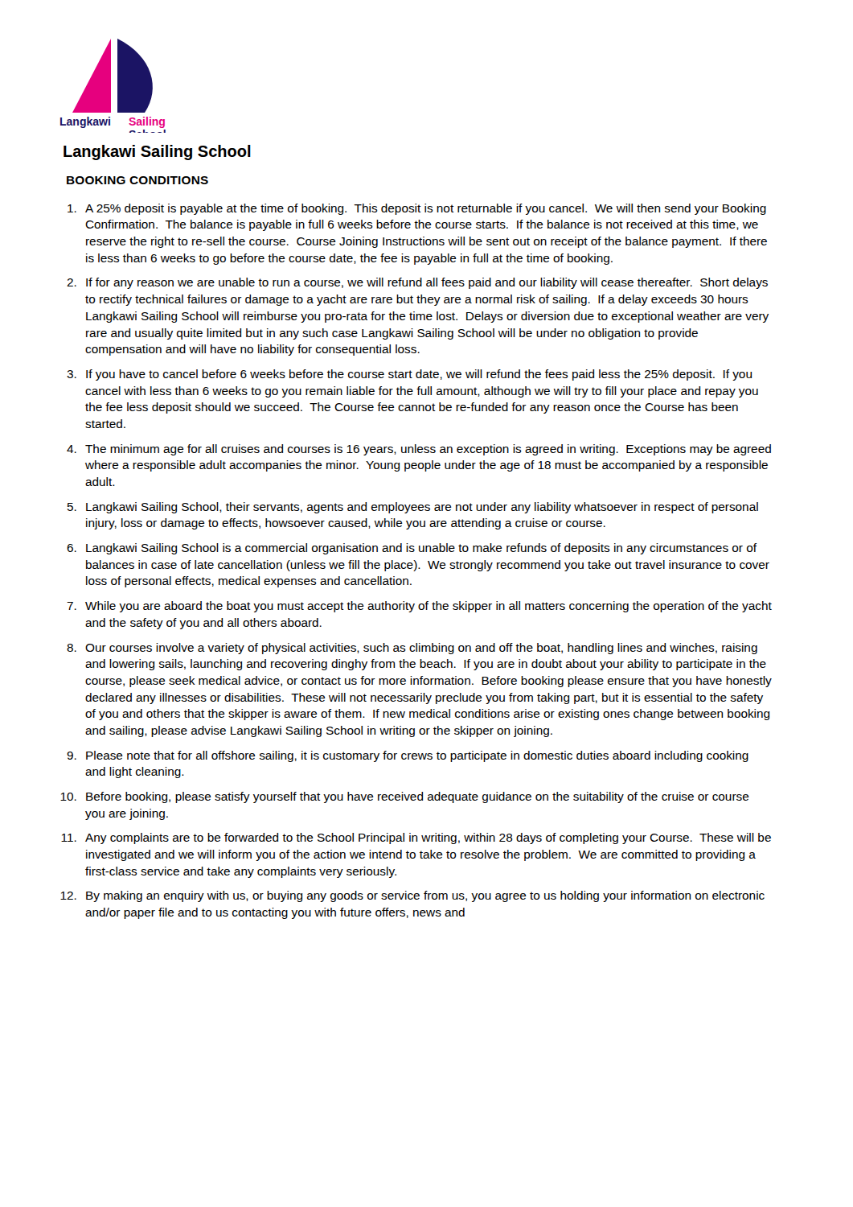Langkawi Sailing School
Langkawi Sailing School
BOOKING CONDITIONS
A 25% deposit is payable at the time of booking. This deposit is not returnable if you cancel. We will then send your Booking Confirmation. The balance is payable in full 6 weeks before the course starts. If the balance is not received at this time, we reserve the right to re-sell the course. Course Joining Instructions will be sent out on receipt of the balance payment. If there is less than 6 weeks to go before the course date, the fee is payable in full at the time of booking.
If for any reason we are unable to run a course, we will refund all fees paid and our liability will cease thereafter. Short delays to rectify technical failures or damage to a yacht are rare but they are a normal risk of sailing. If a delay exceeds 30 hours Langkawi Sailing School will reimburse you pro-rata for the time lost. Delays or diversion due to exceptional weather are very rare and usually quite limited but in any such case Langkawi Sailing School will be under no obligation to provide compensation and will have no liability for consequential loss.
If you have to cancel before 6 weeks before the course start date, we will refund the fees paid less the 25% deposit. If you cancel with less than 6 weeks to go you remain liable for the full amount, although we will try to fill your place and repay you the fee less deposit should we succeed. The Course fee cannot be re-funded for any reason once the Course has been started.
The minimum age for all cruises and courses is 16 years, unless an exception is agreed in writing. Exceptions may be agreed where a responsible adult accompanies the minor. Young people under the age of 18 must be accompanied by a responsible adult.
Langkawi Sailing School, their servants, agents and employees are not under any liability whatsoever in respect of personal injury, loss or damage to effects, howsoever caused, while you are attending a cruise or course.
Langkawi Sailing School is a commercial organisation and is unable to make refunds of deposits in any circumstances or of balances in case of late cancellation (unless we fill the place). We strongly recommend you take out travel insurance to cover loss of personal effects, medical expenses and cancellation.
While you are aboard the boat you must accept the authority of the skipper in all matters concerning the operation of the yacht and the safety of you and all others aboard.
Our courses involve a variety of physical activities, such as climbing on and off the boat, handling lines and winches, raising and lowering sails, launching and recovering dinghy from the beach. If you are in doubt about your ability to participate in the course, please seek medical advice, or contact us for more information. Before booking please ensure that you have honestly declared any illnesses or disabilities. These will not necessarily preclude you from taking part, but it is essential to the safety of you and others that the skipper is aware of them. If new medical conditions arise or existing ones change between booking and sailing, please advise Langkawi Sailing School in writing or the skipper on joining.
Please note that for all offshore sailing, it is customary for crews to participate in domestic duties aboard including cooking and light cleaning.
Before booking, please satisfy yourself that you have received adequate guidance on the suitability of the cruise or course you are joining.
Any complaints are to be forwarded to the School Principal in writing, within 28 days of completing your Course. These will be investigated and we will inform you of the action we intend to take to resolve the problem. We are committed to providing a first-class service and take any complaints very seriously.
By making an enquiry with us, or buying any goods or service from us, you agree to us holding your information on electronic and/or paper file and to us contacting you with future offers, news and